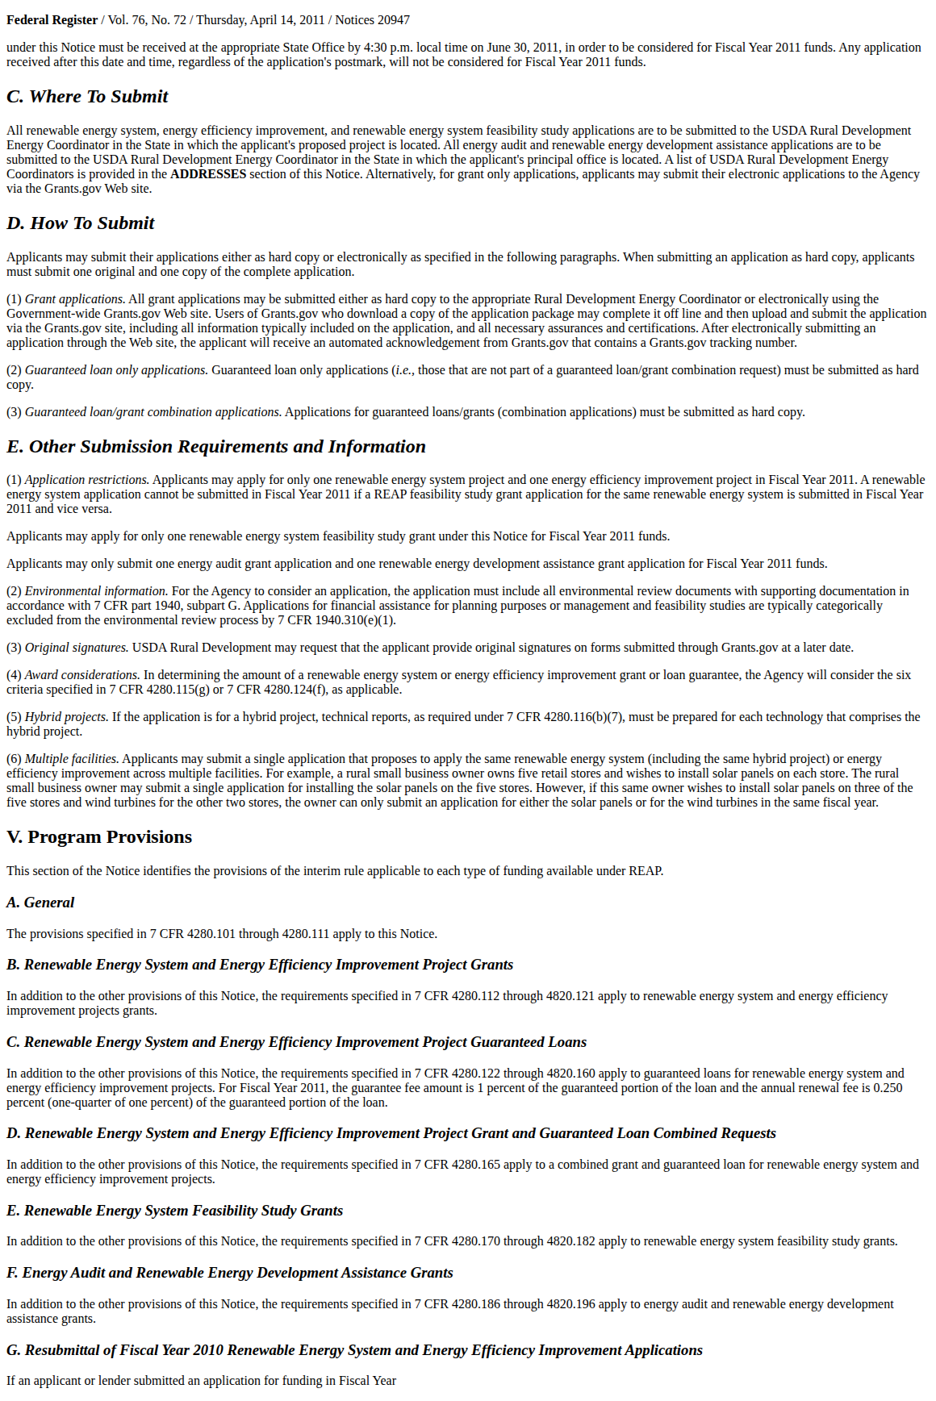Federal Register / Vol. 76, No. 72 / Thursday, April 14, 2011 / Notices 20947
under this Notice must be received at the appropriate State Office by 4:30 p.m. local time on June 30, 2011, in order to be considered for Fiscal Year 2011 funds. Any application received after this date and time, regardless of the application's postmark, will not be considered for Fiscal Year 2011 funds.
C. Where To Submit
All renewable energy system, energy efficiency improvement, and renewable energy system feasibility study applications are to be submitted to the USDA Rural Development Energy Coordinator in the State in which the applicant's proposed project is located. All energy audit and renewable energy development assistance applications are to be submitted to the USDA Rural Development Energy Coordinator in the State in which the applicant's principal office is located. A list of USDA Rural Development Energy Coordinators is provided in the ADDRESSES section of this Notice. Alternatively, for grant only applications, applicants may submit their electronic applications to the Agency via the Grants.gov Web site.
D. How To Submit
Applicants may submit their applications either as hard copy or electronically as specified in the following paragraphs. When submitting an application as hard copy, applicants must submit one original and one copy of the complete application.
(1) Grant applications. All grant applications may be submitted either as hard copy to the appropriate Rural Development Energy Coordinator or electronically using the Government-wide Grants.gov Web site. Users of Grants.gov who download a copy of the application package may complete it off line and then upload and submit the application via the Grants.gov site, including all information typically included on the application, and all necessary assurances and certifications. After electronically submitting an application through the Web site, the applicant will receive an automated acknowledgement from Grants.gov that contains a Grants.gov tracking number.
(2) Guaranteed loan only applications. Guaranteed loan only applications (i.e., those that are not part of a guaranteed loan/grant combination request) must be submitted as hard copy.
(3) Guaranteed loan/grant combination applications. Applications for guaranteed loans/grants (combination applications) must be submitted as hard copy.
E. Other Submission Requirements and Information
(1) Application restrictions. Applicants may apply for only one renewable energy system project and one energy efficiency improvement project in Fiscal Year 2011. A renewable energy system application cannot be submitted in Fiscal Year 2011 if a REAP feasibility study grant application for the same renewable energy system is submitted in Fiscal Year 2011 and vice versa.
Applicants may apply for only one renewable energy system feasibility study grant under this Notice for Fiscal Year 2011 funds.
Applicants may only submit one energy audit grant application and one renewable energy development assistance grant application for Fiscal Year 2011 funds.
(2) Environmental information. For the Agency to consider an application, the application must include all environmental review documents with supporting documentation in accordance with 7 CFR part 1940, subpart G. Applications for financial assistance for planning purposes or management and feasibility studies are typically categorically excluded from the environmental review process by 7 CFR 1940.310(e)(1).
(3) Original signatures. USDA Rural Development may request that the applicant provide original signatures on forms submitted through Grants.gov at a later date.
(4) Award considerations. In determining the amount of a renewable energy system or energy efficiency improvement grant or loan guarantee, the Agency will consider the six criteria specified in 7 CFR 4280.115(g) or 7 CFR 4280.124(f), as applicable.
(5) Hybrid projects. If the application is for a hybrid project, technical reports, as required under 7 CFR 4280.116(b)(7), must be prepared for each technology that comprises the hybrid project.
(6) Multiple facilities. Applicants may submit a single application that proposes to apply the same renewable energy system (including the same hybrid project) or energy efficiency improvement across multiple facilities. For example, a rural small business owner owns five retail stores and wishes to install solar panels on each store. The rural small business owner may submit a single application for installing the solar panels on the five stores. However, if this same owner wishes to install solar panels on three of the five stores and wind turbines for the other two stores, the owner can only submit an application for either the solar panels or for the wind turbines in the same fiscal year.
V. Program Provisions
This section of the Notice identifies the provisions of the interim rule applicable to each type of funding available under REAP.
A. General
The provisions specified in 7 CFR 4280.101 through 4280.111 apply to this Notice.
B. Renewable Energy System and Energy Efficiency Improvement Project Grants
In addition to the other provisions of this Notice, the requirements specified in 7 CFR 4280.112 through 4820.121 apply to renewable energy system and energy efficiency improvement projects grants.
C. Renewable Energy System and Energy Efficiency Improvement Project Guaranteed Loans
In addition to the other provisions of this Notice, the requirements specified in 7 CFR 4280.122 through 4820.160 apply to guaranteed loans for renewable energy system and energy efficiency improvement projects. For Fiscal Year 2011, the guarantee fee amount is 1 percent of the guaranteed portion of the loan and the annual renewal fee is 0.250 percent (one-quarter of one percent) of the guaranteed portion of the loan.
D. Renewable Energy System and Energy Efficiency Improvement Project Grant and Guaranteed Loan Combined Requests
In addition to the other provisions of this Notice, the requirements specified in 7 CFR 4280.165 apply to a combined grant and guaranteed loan for renewable energy system and energy efficiency improvement projects.
E. Renewable Energy System Feasibility Study Grants
In addition to the other provisions of this Notice, the requirements specified in 7 CFR 4280.170 through 4820.182 apply to renewable energy system feasibility study grants.
F. Energy Audit and Renewable Energy Development Assistance Grants
In addition to the other provisions of this Notice, the requirements specified in 7 CFR 4280.186 through 4820.196 apply to energy audit and renewable energy development assistance grants.
G. Resubmittal of Fiscal Year 2010 Renewable Energy System and Energy Efficiency Improvement Applications
If an applicant or lender submitted an application for funding in Fiscal Year